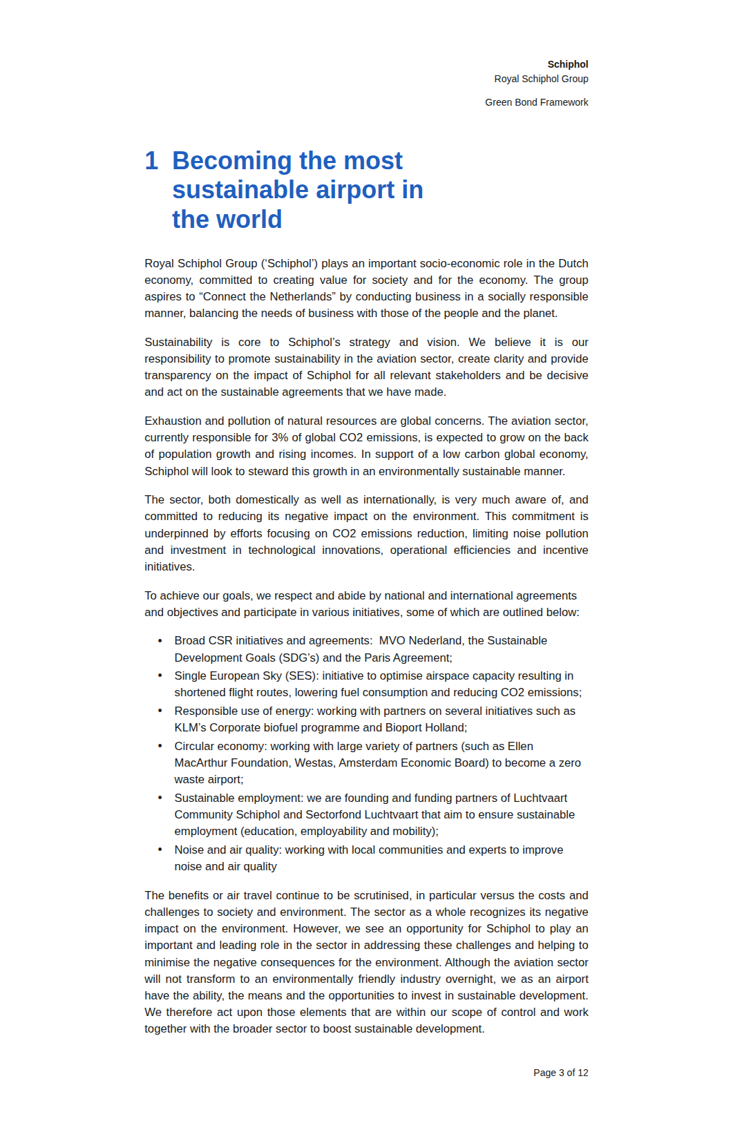Schiphol
Royal Schiphol Group
Green Bond Framework
1 Becoming the most sustainable airport in the world
Royal Schiphol Group (‘Schiphol’) plays an important socio-economic role in the Dutch economy, committed to creating value for society and for the economy. The group aspires to “Connect the Netherlands” by conducting business in a socially responsible manner, balancing the needs of business with those of the people and the planet.
Sustainability is core to Schiphol’s strategy and vision. We believe it is our responsibility to promote sustainability in the aviation sector, create clarity and provide transparency on the impact of Schiphol for all relevant stakeholders and be decisive and act on the sustainable agreements that we have made.
Exhaustion and pollution of natural resources are global concerns. The aviation sector, currently responsible for 3% of global CO2 emissions, is expected to grow on the back of population growth and rising incomes. In support of a low carbon global economy, Schiphol will look to steward this growth in an environmentally sustainable manner.
The sector, both domestically as well as internationally, is very much aware of, and committed to reducing its negative impact on the environment. This commitment is underpinned by efforts focusing on CO2 emissions reduction, limiting noise pollution and investment in technological innovations, operational efficiencies and incentive initiatives.
To achieve our goals, we respect and abide by national and international agreements and objectives and participate in various initiatives, some of which are outlined below:
Broad CSR initiatives and agreements: MVO Nederland, the Sustainable Development Goals (SDG’s) and the Paris Agreement;
Single European Sky (SES): initiative to optimise airspace capacity resulting in shortened flight routes, lowering fuel consumption and reducing CO2 emissions;
Responsible use of energy: working with partners on several initiatives such as KLM’s Corporate biofuel programme and Bioport Holland;
Circular economy: working with large variety of partners (such as Ellen MacArthur Foundation, Westas, Amsterdam Economic Board) to become a zero waste airport;
Sustainable employment: we are founding and funding partners of Luchtvaart Community Schiphol and Sectorfond Luchtvaart that aim to ensure sustainable employment (education, employability and mobility);
Noise and air quality: working with local communities and experts to improve noise and air quality
The benefits or air travel continue to be scrutinised, in particular versus the costs and challenges to society and environment. The sector as a whole recognizes its negative impact on the environment. However, we see an opportunity for Schiphol to play an important and leading role in the sector in addressing these challenges and helping to minimise the negative consequences for the environment. Although the aviation sector will not transform to an environmentally friendly industry overnight, we as an airport have the ability, the means and the opportunities to invest in sustainable development. We therefore act upon those elements that are within our scope of control and work together with the broader sector to boost sustainable development.
Page 3 of 12